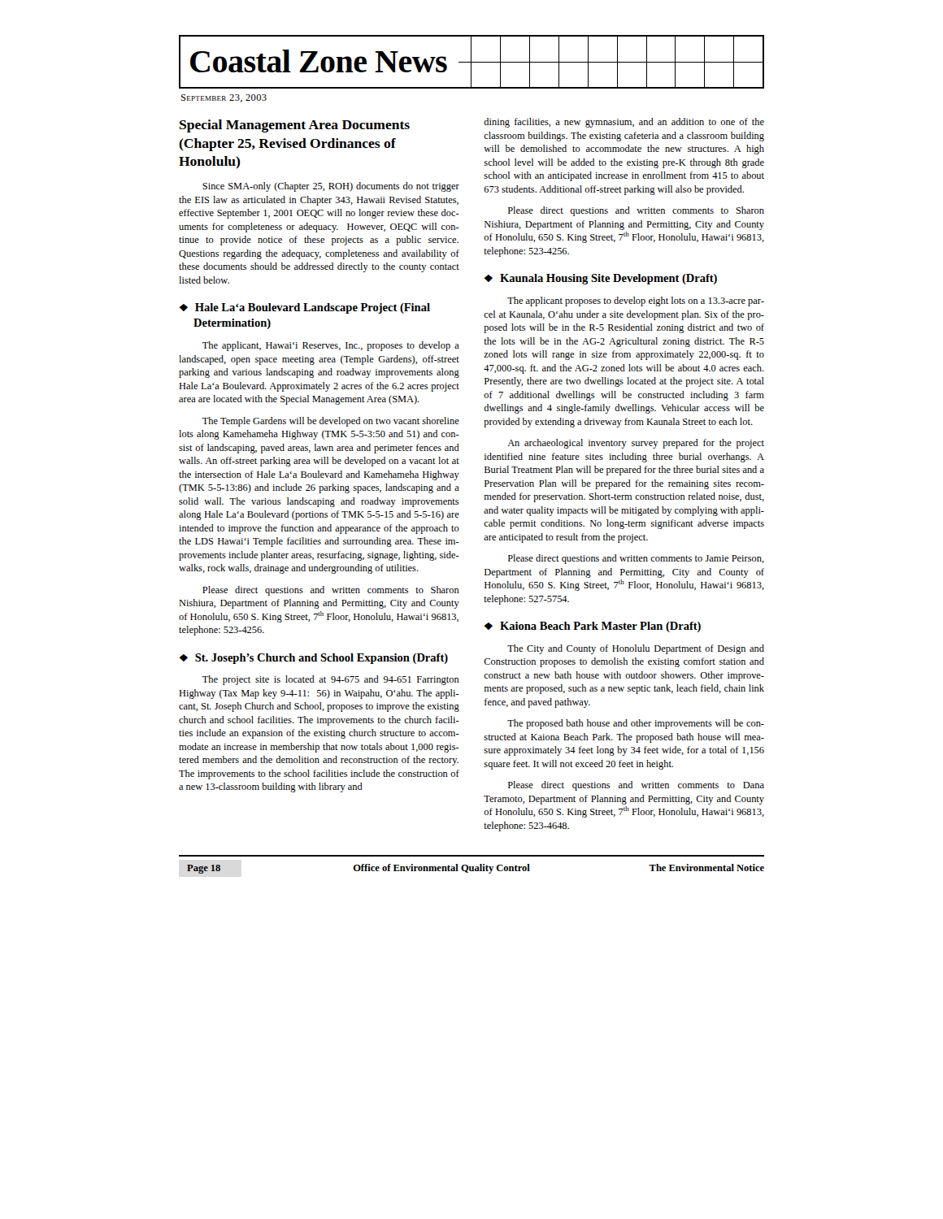Coastal Zone News
September 23, 2003
Special Management Area Documents (Chapter 25, Revised Ordinances of Honolulu)
Since SMA-only (Chapter 25, ROH) documents do not trigger the EIS law as articulated in Chapter 343, Hawaii Revised Statutes, effective September 1, 2001 OEQC will no longer review these documents for completeness or adequacy. However, OEQC will continue to provide notice of these projects as a public service. Questions regarding the adequacy, completeness and availability of these documents should be addressed directly to the county contact listed below.
❖ Hale Laʻa Boulevard Landscape Project (Final Determination)
The applicant, Hawaiʻi Reserves, Inc., proposes to develop a landscaped, open space meeting area (Temple Gardens), off-street parking and various landscaping and roadway improvements along Hale Laʻa Boulevard. Approximately 2 acres of the 6.2 acres project area are located with the Special Management Area (SMA).
The Temple Gardens will be developed on two vacant shoreline lots along Kamehameha Highway (TMK 5-5-3:50 and 51) and consist of landscaping, paved areas, lawn area and perimeter fences and walls. An off-street parking area will be developed on a vacant lot at the intersection of Hale Laʻa Boulevard and Kamehameha Highway (TMK 5-5-13:86) and include 26 parking spaces, landscaping and a solid wall. The various landscaping and roadway improvements along Hale Laʻa Boulevard (portions of TMK 5-5-15 and 5-5-16) are intended to improve the function and appearance of the approach to the LDS Hawaiʻi Temple facilities and surrounding area. These improvements include planter areas, resurfacing, signage, lighting, sidewalks, rock walls, drainage and undergrounding of utilities.
Please direct questions and written comments to Sharon Nishiura, Department of Planning and Permitting, City and County of Honolulu, 650 S. King Street, 7th Floor, Honolulu, Hawaiʻi 96813, telephone: 523-4256.
❖ St. Joseph’s Church and School Expansion (Draft)
The project site is located at 94-675 and 94-651 Farrington Highway (Tax Map key 9-4-11: 56) in Waipahu, Oʻahu. The applicant, St. Joseph Church and School, proposes to improve the existing church and school facilities. The improvements to the church facilities include an expansion of the existing church structure to accommodate an increase in membership that now totals about 1,000 registered members and the demolition and reconstruction of the rectory. The improvements to the school facilities include the construction of a new 13-classroom building with library and
dining facilities, a new gymnasium, and an addition to one of the classroom buildings. The existing cafeteria and a classroom building will be demolished to accommodate the new structures. A high school level will be added to the existing pre-K through 8th grade school with an anticipated increase in enrollment from 415 to about 673 students. Additional off-street parking will also be provided.
Please direct questions and written comments to Sharon Nishiura, Department of Planning and Permitting, City and County of Honolulu, 650 S. King Street, 7th Floor, Honolulu, Hawaiʻi 96813, telephone: 523-4256.
❖ Kaunala Housing Site Development (Draft)
The applicant proposes to develop eight lots on a 13.3-acre parcel at Kaunala, Oʻahu under a site development plan. Six of the proposed lots will be in the R-5 Residential zoning district and two of the lots will be in the AG-2 Agricultural zoning district. The R-5 zoned lots will range in size from approximately 22,000-sq. ft to 47,000-sq. ft. and the AG-2 zoned lots will be about 4.0 acres each. Presently, there are two dwellings located at the project site. A total of 7 additional dwellings will be constructed including 3 farm dwellings and 4 single-family dwellings. Vehicular access will be provided by extending a driveway from Kaunala Street to each lot.
An archaeological inventory survey prepared for the project identified nine feature sites including three burial overhangs. A Burial Treatment Plan will be prepared for the three burial sites and a Preservation Plan will be prepared for the remaining sites recommended for preservation. Short-term construction related noise, dust, and water quality impacts will be mitigated by complying with applicable permit conditions. No long-term significant adverse impacts are anticipated to result from the project.
Please direct questions and written comments to Jamie Peirson, Department of Planning and Permitting, City and County of Honolulu, 650 S. King Street, 7th Floor, Honolulu, Hawaiʻi 96813, telephone: 527-5754.
❖ Kaiona Beach Park Master Plan (Draft)
The City and County of Honolulu Department of Design and Construction proposes to demolish the existing comfort station and construct a new bath house with outdoor showers. Other improvements are proposed, such as a new septic tank, leach field, chain link fence, and paved pathway.
The proposed bath house and other improvements will be constructed at Kaiona Beach Park. The proposed bath house will measure approximately 34 feet long by 34 feet wide, for a total of 1,156 square feet. It will not exceed 20 feet in height.
Please direct questions and written comments to Dana Teramoto, Department of Planning and Permitting, City and County of Honolulu, 650 S. King Street, 7th Floor, Honolulu, Hawaiʻi 96813, telephone: 523-4648.
Page 18
Office of Environmental Quality Control
The Environmental Notice